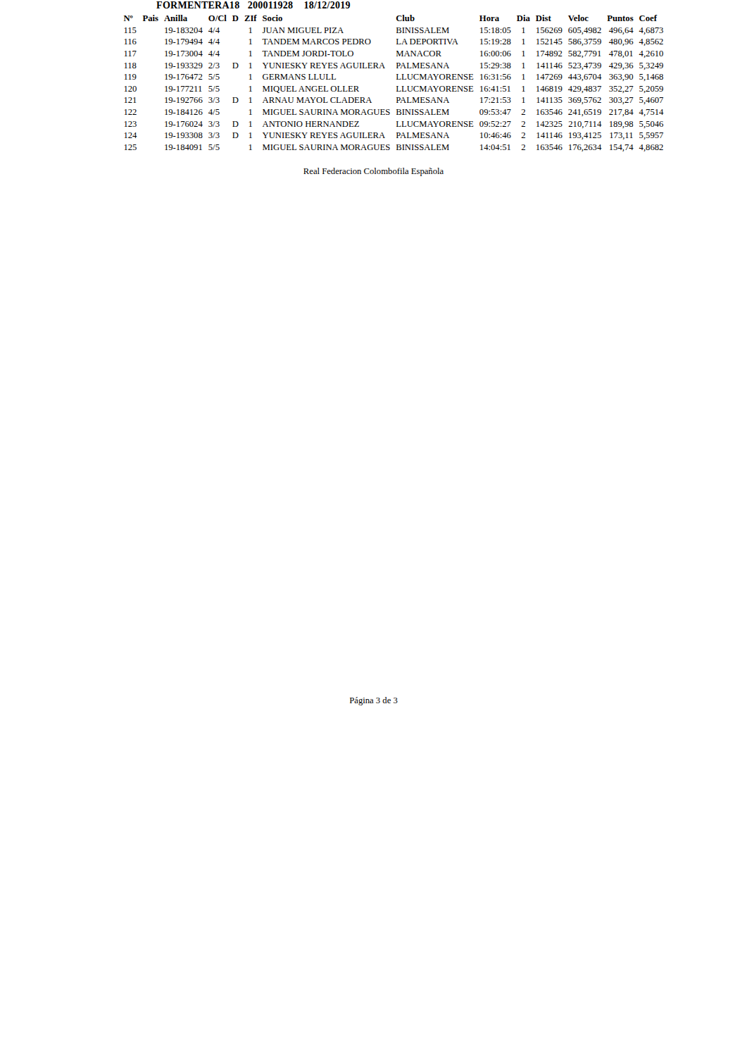FORMENTERA18 200011928 18/12/2019
| Nº | Pais | Anilla | O/Cl | D | ZIf | Socio | Club | Hora | Dia | Dist | Veloc | Puntos | Coef |
| --- | --- | --- | --- | --- | --- | --- | --- | --- | --- | --- | --- | --- | --- |
| 115 | | 19-183204 | 4/4 | | 1 | JUAN MIGUEL PIZA | BINISSALEM | 15:18:05 | 1 | 156269 | 605,4982 | 496,64 | 4,6873 |
| 116 | | 19-179494 | 4/4 | | 1 | TANDEM MARCOS PEDRO | LA DEPORTIVA | 15:19:28 | 1 | 152145 | 586,3759 | 480,96 | 4,8562 |
| 117 | | 19-173004 | 4/4 | | 1 | TANDEM JORDI-TOLO | MANACOR | 16:00:06 | 1 | 174892 | 582,7791 | 478,01 | 4,2610 |
| 118 | | 19-193329 | 2/3 | D | 1 | YUNIESKY REYES AGUILERA | PALMESANA | 15:29:38 | 1 | 141146 | 523,4739 | 429,36 | 5,3249 |
| 119 | | 19-176472 | 5/5 | | 1 | GERMANS LLULL | LLUCMAYORENSE | 16:31:56 | 1 | 147269 | 443,6704 | 363,90 | 5,1468 |
| 120 | | 19-177211 | 5/5 | | 1 | MIQUEL ANGEL OLLER | LLUCMAYORENSE | 16:41:51 | 1 | 146819 | 429,4837 | 352,27 | 5,2059 |
| 121 | | 19-192766 | 3/3 | D | 1 | ARNAU MAYOL CLADERA | PALMESANA | 17:21:53 | 1 | 141135 | 369,5762 | 303,27 | 5,4607 |
| 122 | | 19-184126 | 4/5 | | 1 | MIGUEL SAURINA MORAGUES | BINISSALEM | 09:53:47 | 2 | 163546 | 241,6519 | 217,84 | 4,7514 |
| 123 | | 19-176024 | 3/3 | D | 1 | ANTONIO HERNANDEZ | LLUCMAYORENSE | 09:52:27 | 2 | 142325 | 210,7114 | 189,98 | 5,5046 |
| 124 | | 19-193308 | 3/3 | D | 1 | YUNIESKY REYES AGUILERA | PALMESANA | 10:46:46 | 2 | 141146 | 193,4125 | 173,11 | 5,5957 |
| 125 | | 19-184091 | 5/5 | | 1 | MIGUEL SAURINA MORAGUES | BINISSALEM | 14:04:51 | 2 | 163546 | 176,2634 | 154,74 | 4,8682 |
Real Federacion Colombofila Española
Página 3 de 3